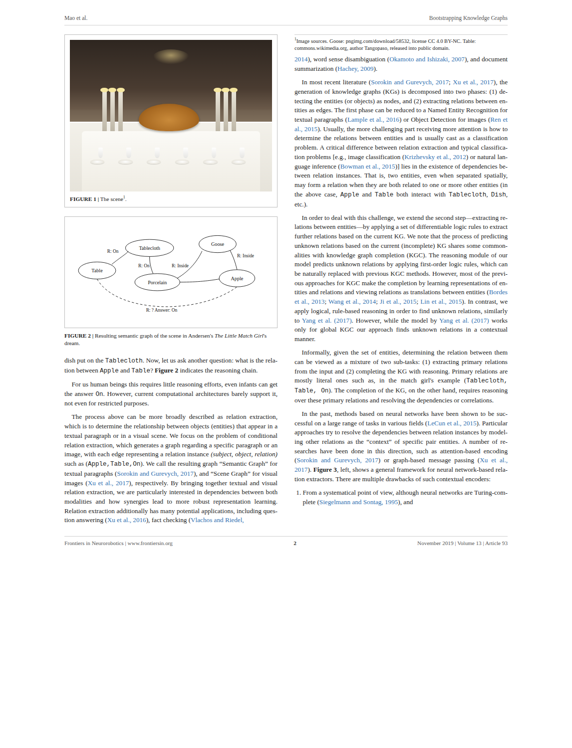Mao et al.
Bootstrapping Knowledge Graphs
FIGURE 1 | The scene1.
Table Tablecloth Porcelain Goose Apple R: On R: On R: Inside R: Inside R: ? Answer: On
FIGURE 2 | Resulting semantic graph of the scene in Andersen's The Little Match Girl's dream.
dish put on the Tablecloth. Now, let us ask another question: what is the relation between Apple and Table? Figure 2 indicates the reasoning chain.
For us human beings this requires little reasoning efforts, even infants can get the answer On. However, current computational architectures barely support it, not even for restricted purposes.
The process above can be more broadly described as relation extraction, which is to determine the relationship between objects (entities) that appear in a textual paragraph or in a visual scene. We focus on the problem of conditional relation extraction, which generates a graph regarding a specific paragraph or an image, with each edge representing a relation instance (subject, object, relation) such as (Apple,Table,On). We call the resulting graph “Semantic Graph” for textual paragraphs (Sorokin and Gurevych, 2017), and “Scene Graph” for visual images (Xu et al., 2017), respectively. By bringing together textual and visual relation extraction, we are particularly interested in dependencies between both modalities and how synergies lead to more robust representation learning. Relation extraction additionally has many potential applications, including question answering (Xu et al., 2016), fact checking (Vlachos and Riedel,
1Image sources. Goose: pngimg.com/download/58532, license CC 4.0 BY-NC. Table: commons.wikimedia.org, author Tangopaso, released into public domain.
2014), word sense disambiguation (Okamoto and Ishizaki, 2007), and document summarization (Hachey, 2009).
In most recent literature (Sorokin and Gurevych, 2017; Xu et al., 2017), the generation of knowledge graphs (KGs) is decomposed into two phases: (1) detecting the entities (or objects) as nodes, and (2) extracting relations between entities as edges. The first phase can be reduced to a Named Entity Recognition for textual paragraphs (Lample et al., 2016) or Object Detection for images (Ren et al., 2015). Usually, the more challenging part receiving more attention is how to determine the relations between entities and is usually cast as a classification problem. A critical difference between relation extraction and typical classification problems [e.g., image classification (Krizhevsky et al., 2012) or natural language inference (Bowman et al., 2015)] lies in the existence of dependencies between relation instances. That is, two entities, even when separated spatially, may form a relation when they are both related to one or more other entities (in the above case, Apple and Table both interact with Tablecloth, Dish, etc.).
In order to deal with this challenge, we extend the second step—extracting relations between entities—by applying a set of differentiable logic rules to extract further relations based on the current KG. We note that the process of predicting unknown relations based on the current (incomplete) KG shares some commonalities with knowledge graph completion (KGC). The reasoning module of our model predicts unknown relations by applying first-order logic rules, which can be naturally replaced with previous KGC methods. However, most of the previous approaches for KGC make the completion by learning representations of entities and relations and viewing relations as translations between entities (Bordes et al., 2013; Wang et al., 2014; Ji et al., 2015; Lin et al., 2015). In contrast, we apply logical, rule-based reasoning in order to find unknown relations, similarly to Yang et al. (2017). However, while the model by Yang et al. (2017) works only for global KGC our approach finds unknown relations in a contextual manner.
Informally, given the set of entities, determining the relation between them can be viewed as a mixture of two sub-tasks: (1) extracting primary relations from the input and (2) completing the KG with reasoning. Primary relations are mostly literal ones such as, in the match girl's example (Tablecloth, Table, On). The completion of the KG, on the other hand, requires reasoning over these primary relations and resolving the dependencies or correlations.
In the past, methods based on neural networks have been shown to be successful on a large range of tasks in various fields (LeCun et al., 2015). Particular approaches try to resolve the dependencies between relation instances by modeling other relations as the “context” of specific pair entities. A number of researches have been done in this direction, such as attention-based encoding (Sorokin and Gurevych, 2017) or graph-based message passing (Xu et al., 2017). Figure 3, left, shows a general framework for neural network-based relation extractors. There are multiple drawbacks of such contextual encoders:
From a systematical point of view, although neural networks are Turing-complete (Siegelmann and Sontag, 1995), and
Frontiers in Neurorobotics | www.frontiersin.org
2
November 2019 | Volume 13 | Article 93